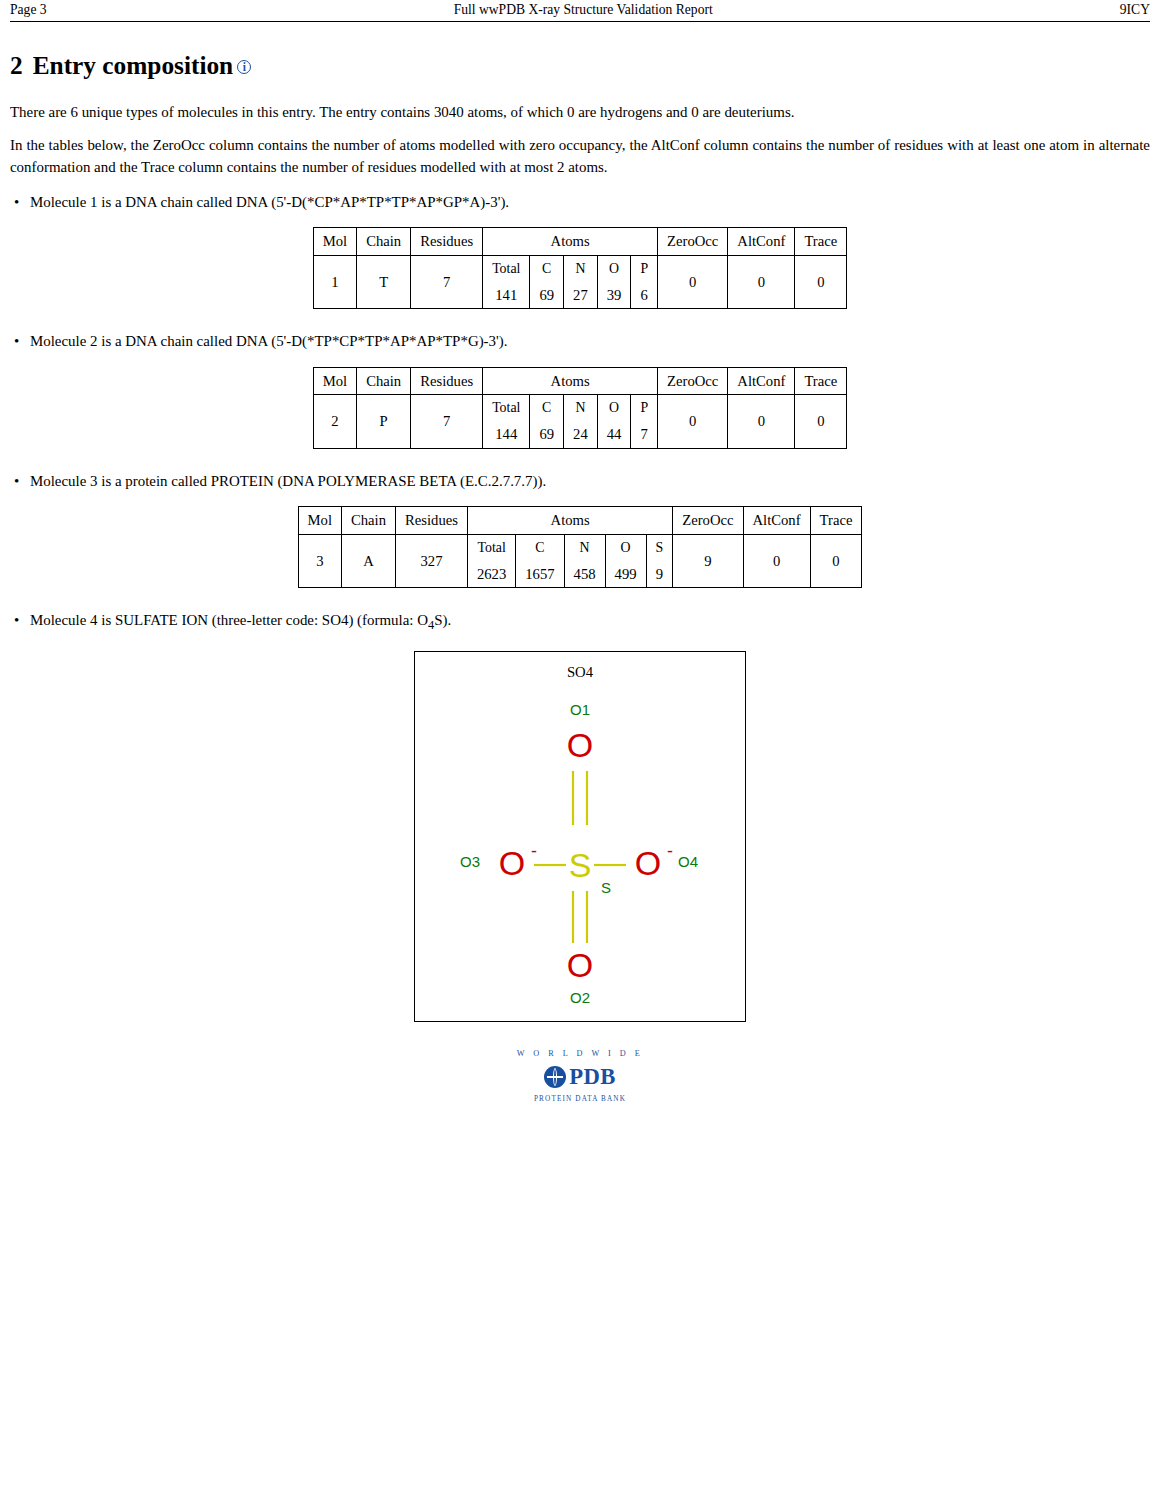Page 3
Full wwPDB X-ray Structure Validation Report
9ICY
2 Entry compositioni
There are 6 unique types of molecules in this entry. The entry contains 3040 atoms, of which 0 are hydrogens and 0 are deuteriums.
In the tables below, the ZeroOcc column contains the number of atoms modelled with zero occupancy, the AltConf column contains the number of residues with at least one atom in alternate conformation and the Trace column contains the number of residues modelled with at most 2 atoms.
Molecule 1 is a DNA chain called DNA (5'-D(*CP*AP*TP*TP*AP*GP*A)-3').
| Mol | Chain | Residues | Atoms | ZeroOcc | AltConf | Trace |
| --- | --- | --- | --- | --- | --- | --- |
| 1 | T | 7 | Total | C | N | O | P | 0 | 0 | 0 |
| 141 | 69 | 27 | 39 | 6 |
Molecule 2 is a DNA chain called DNA (5'-D(*TP*CP*TP*AP*AP*TP*G)-3').
| Mol | Chain | Residues | Atoms | ZeroOcc | AltConf | Trace |
| --- | --- | --- | --- | --- | --- | --- |
| 2 | P | 7 | Total | C | N | O | P | 0 | 0 | 0 |
| 144 | 69 | 24 | 44 | 7 |
Molecule 3 is a protein called PROTEIN (DNA POLYMERASE BETA (E.C.2.7.7.7)).
| Mol | Chain | Residues | Atoms | ZeroOcc | AltConf | Trace |
| --- | --- | --- | --- | --- | --- | --- |
| 3 | A | 327 | Total | C | N | O | S | 9 | 0 | 0 |
| 2623 | 1657 | 458 | 499 | 9 |
Molecule 4 is SULFATE ION (three-letter code: SO4) (formula: O4S).
SO4
O1 O O3 O - S S O - O4 O O2
W O R L D W I D E
PDB
PROTEIN DATA BANK